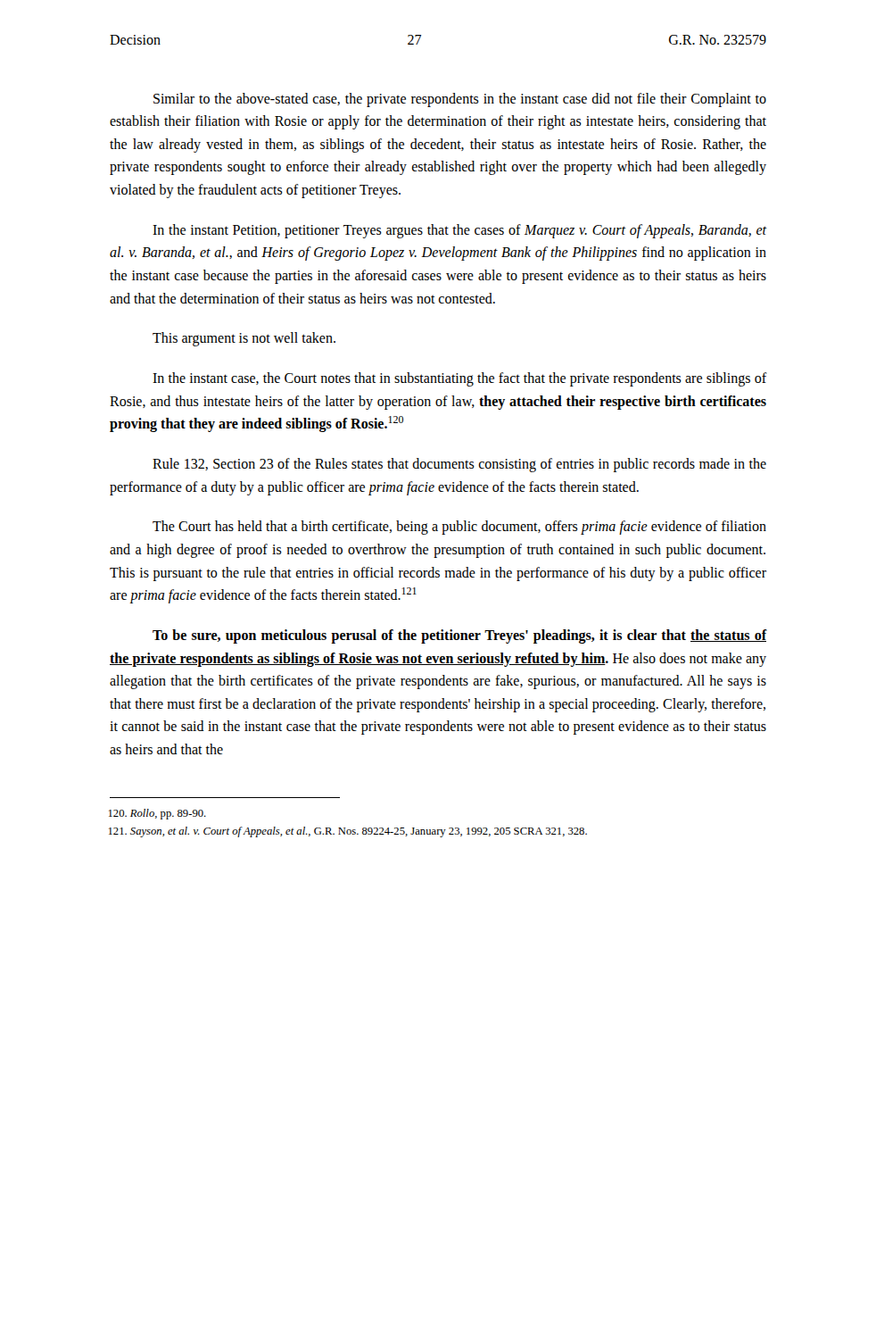Decision 27 G.R. No. 232579
Similar to the above-stated case, the private respondents in the instant case did not file their Complaint to establish their filiation with Rosie or apply for the determination of their right as intestate heirs, considering that the law already vested in them, as siblings of the decedent, their status as intestate heirs of Rosie. Rather, the private respondents sought to enforce their already established right over the property which had been allegedly violated by the fraudulent acts of petitioner Treyes.
In the instant Petition, petitioner Treyes argues that the cases of Marquez v. Court of Appeals, Baranda, et al. v. Baranda, et al., and Heirs of Gregorio Lopez v. Development Bank of the Philippines find no application in the instant case because the parties in the aforesaid cases were able to present evidence as to their status as heirs and that the determination of their status as heirs was not contested.
This argument is not well taken.
In the instant case, the Court notes that in substantiating the fact that the private respondents are siblings of Rosie, and thus intestate heirs of the latter by operation of law, they attached their respective birth certificates proving that they are indeed siblings of Rosie.120
Rule 132, Section 23 of the Rules states that documents consisting of entries in public records made in the performance of a duty by a public officer are prima facie evidence of the facts therein stated.
The Court has held that a birth certificate, being a public document, offers prima facie evidence of filiation and a high degree of proof is needed to overthrow the presumption of truth contained in such public document. This is pursuant to the rule that entries in official records made in the performance of his duty by a public officer are prima facie evidence of the facts therein stated.121
To be sure, upon meticulous perusal of the petitioner Treyes' pleadings, it is clear that the status of the private respondents as siblings of Rosie was not even seriously refuted by him. He also does not make any allegation that the birth certificates of the private respondents are fake, spurious, or manufactured. All he says is that there must first be a declaration of the private respondents' heirship in a special proceeding. Clearly, therefore, it cannot be said in the instant case that the private respondents were not able to present evidence as to their status as heirs and that the
Rollo, pp. 89-90.
Sayson, et al. v. Court of Appeals, et al., G.R. Nos. 89224-25, January 23, 1992, 205 SCRA 321, 328.